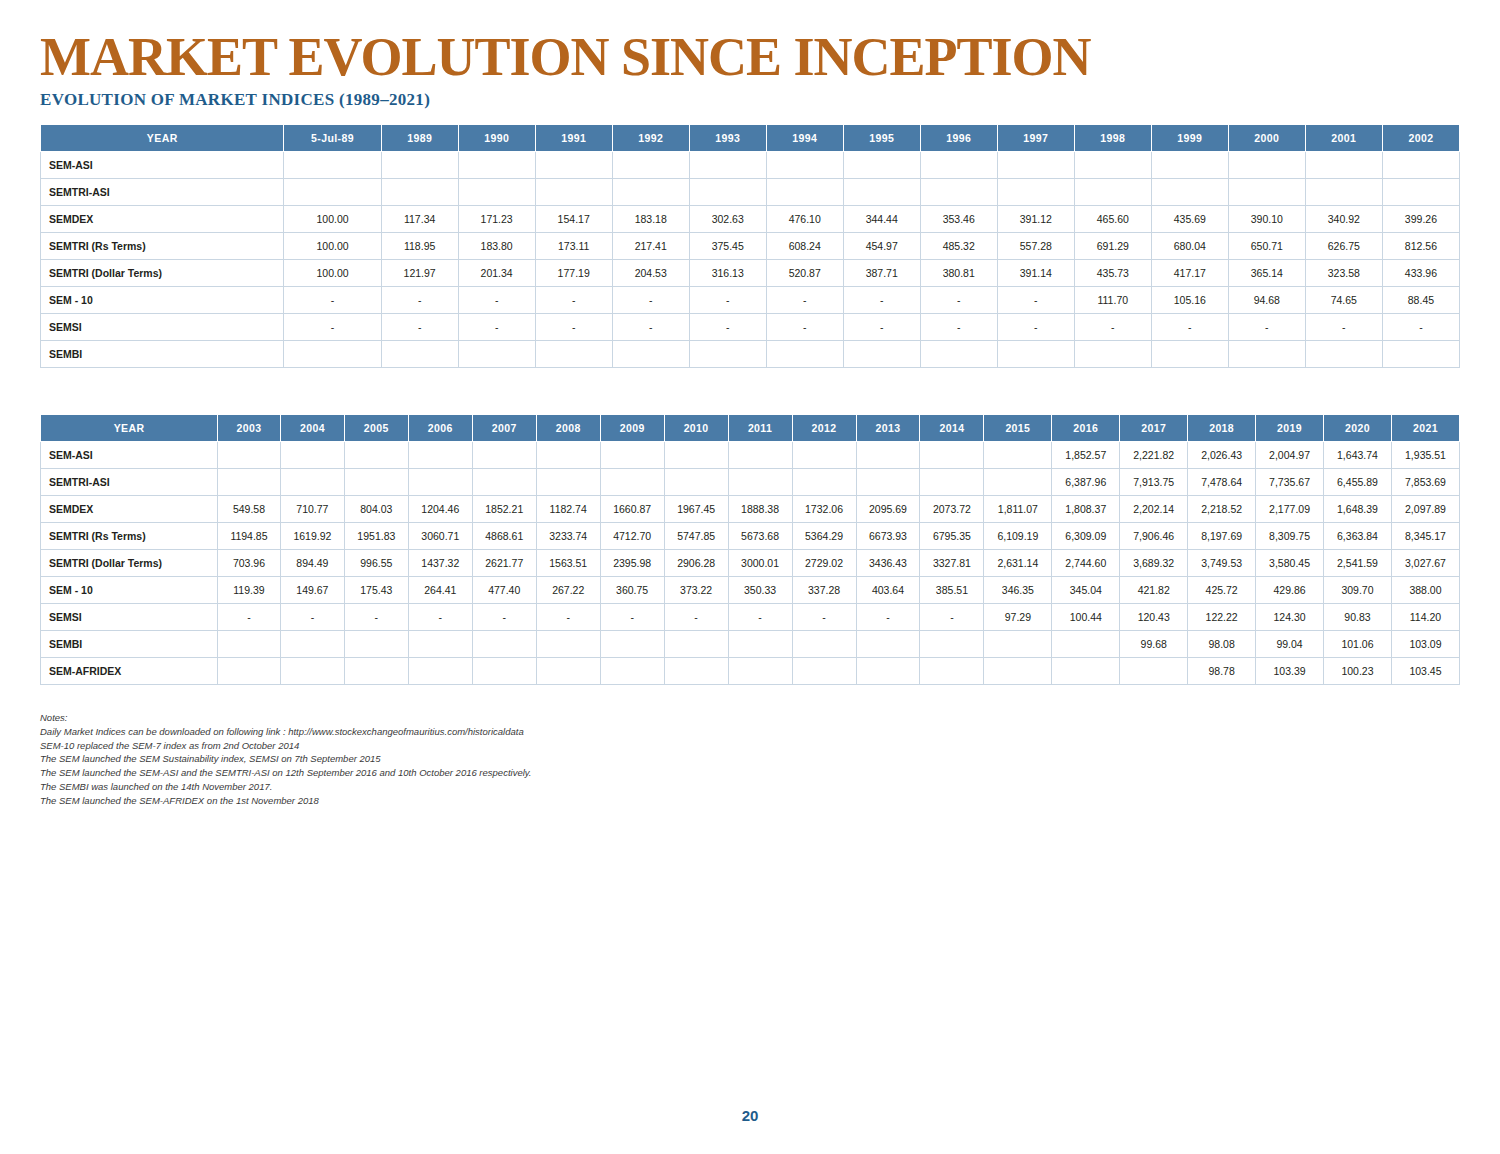MARKET EVOLUTION SINCE INCEPTION
EVOLUTION OF MARKET INDICES (1989–2021)
| YEAR | 5-Jul-89 | 1989 | 1990 | 1991 | 1992 | 1993 | 1994 | 1995 | 1996 | 1997 | 1998 | 1999 | 2000 | 2001 | 2002 |
| --- | --- | --- | --- | --- | --- | --- | --- | --- | --- | --- | --- | --- | --- | --- | --- |
| SEM-ASI | | | | | | | | | | | | | | | |
| SEMTRI-ASI | | | | | | | | | | | | | | | |
| SEMDEX | 100.00 | 117.34 | 171.23 | 154.17 | 183.18 | 302.63 | 476.10 | 344.44 | 353.46 | 391.12 | 465.60 | 435.69 | 390.10 | 340.92 | 399.26 |
| SEMTRI (Rs Terms) | 100.00 | 118.95 | 183.80 | 173.11 | 217.41 | 375.45 | 608.24 | 454.97 | 485.32 | 557.28 | 691.29 | 680.04 | 650.71 | 626.75 | 812.56 |
| SEMTRI (Dollar Terms) | 100.00 | 121.97 | 201.34 | 177.19 | 204.53 | 316.13 | 520.87 | 387.71 | 380.81 | 391.14 | 435.73 | 417.17 | 365.14 | 323.58 | 433.96 |
| SEM - 10 | - | - | - | - | - | - | - | - | - | - | 111.70 | 105.16 | 94.68 | 74.65 | 88.45 |
| SEMSI | - | - | - | - | - | - | - | - | - | - | - | - | - | - | - |
| SEMBI | | | | | | | | | | | | | | | |
| YEAR | 2003 | 2004 | 2005 | 2006 | 2007 | 2008 | 2009 | 2010 | 2011 | 2012 | 2013 | 2014 | 2015 | 2016 | 2017 | 2018 | 2019 | 2020 | 2021 |
| --- | --- | --- | --- | --- | --- | --- | --- | --- | --- | --- | --- | --- | --- | --- | --- | --- | --- | --- | --- |
| SEM-ASI | | | | | | | | | | | | | | 1,852.57 | 2,221.82 | 2,026.43 | 2,004.97 | 1,643.74 | 1,935.51 |
| SEMTRI-ASI | | | | | | | | | | | | | | 6,387.96 | 7,913.75 | 7,478.64 | 7,735.67 | 6,455.89 | 7,853.69 |
| SEMDEX | 549.58 | 710.77 | 804.03 | 1204.46 | 1852.21 | 1182.74 | 1660.87 | 1967.45 | 1888.38 | 1732.06 | 2095.69 | 2073.72 | 1,811.07 | 1,808.37 | 2,202.14 | 2,218.52 | 2,177.09 | 1,648.39 | 2,097.89 |
| SEMTRI (Rs Terms) | 1194.85 | 1619.92 | 1951.83 | 3060.71 | 4868.61 | 3233.74 | 4712.70 | 5747.85 | 5673.68 | 5364.29 | 6673.93 | 6795.35 | 6,109.19 | 6,309.09 | 7,906.46 | 8,197.69 | 8,309.75 | 6,363.84 | 8,345.17 |
| SEMTRI (Dollar Terms) | 703.96 | 894.49 | 996.55 | 1437.32 | 2621.77 | 1563.51 | 2395.98 | 2906.28 | 3000.01 | 2729.02 | 3436.43 | 3327.81 | 2,631.14 | 2,744.60 | 3,689.32 | 3,749.53 | 3,580.45 | 2,541.59 | 3,027.67 |
| SEM - 10 | 119.39 | 149.67 | 175.43 | 264.41 | 477.40 | 267.22 | 360.75 | 373.22 | 350.33 | 337.28 | 403.64 | 385.51 | 346.35 | 345.04 | 421.82 | 425.72 | 429.86 | 309.70 | 388.00 |
| SEMSI | - | - | - | - | - | - | - | - | - | - | - | - | 97.29 | 100.44 | 120.43 | 122.22 | 124.30 | 90.83 | 114.20 |
| SEMBI | | | | | | | | | | | | | | | 99.68 | 98.08 | 99.04 | 101.06 | 103.09 |
| SEM-AFRIDEX | | | | | | | | | | | | | | | | 98.78 | 103.39 | 100.23 | 103.45 |
Notes:
Daily Market Indices can be downloaded on following link : http://www.stockexchangeofmauritius.com/historicaldata
SEM-10 replaced the SEM-7 index as from 2nd October 2014
The SEM launched the SEM Sustainability index, SEMSI on 7th September 2015
The SEM launched the SEM-ASI and the SEMTRI-ASI on 12th September 2016 and 10th October 2016 respectively.
The SEMBI was launched on the 14th November 2017.
The SEM launched the SEM-AFRIDEX on the 1st November 2018
20